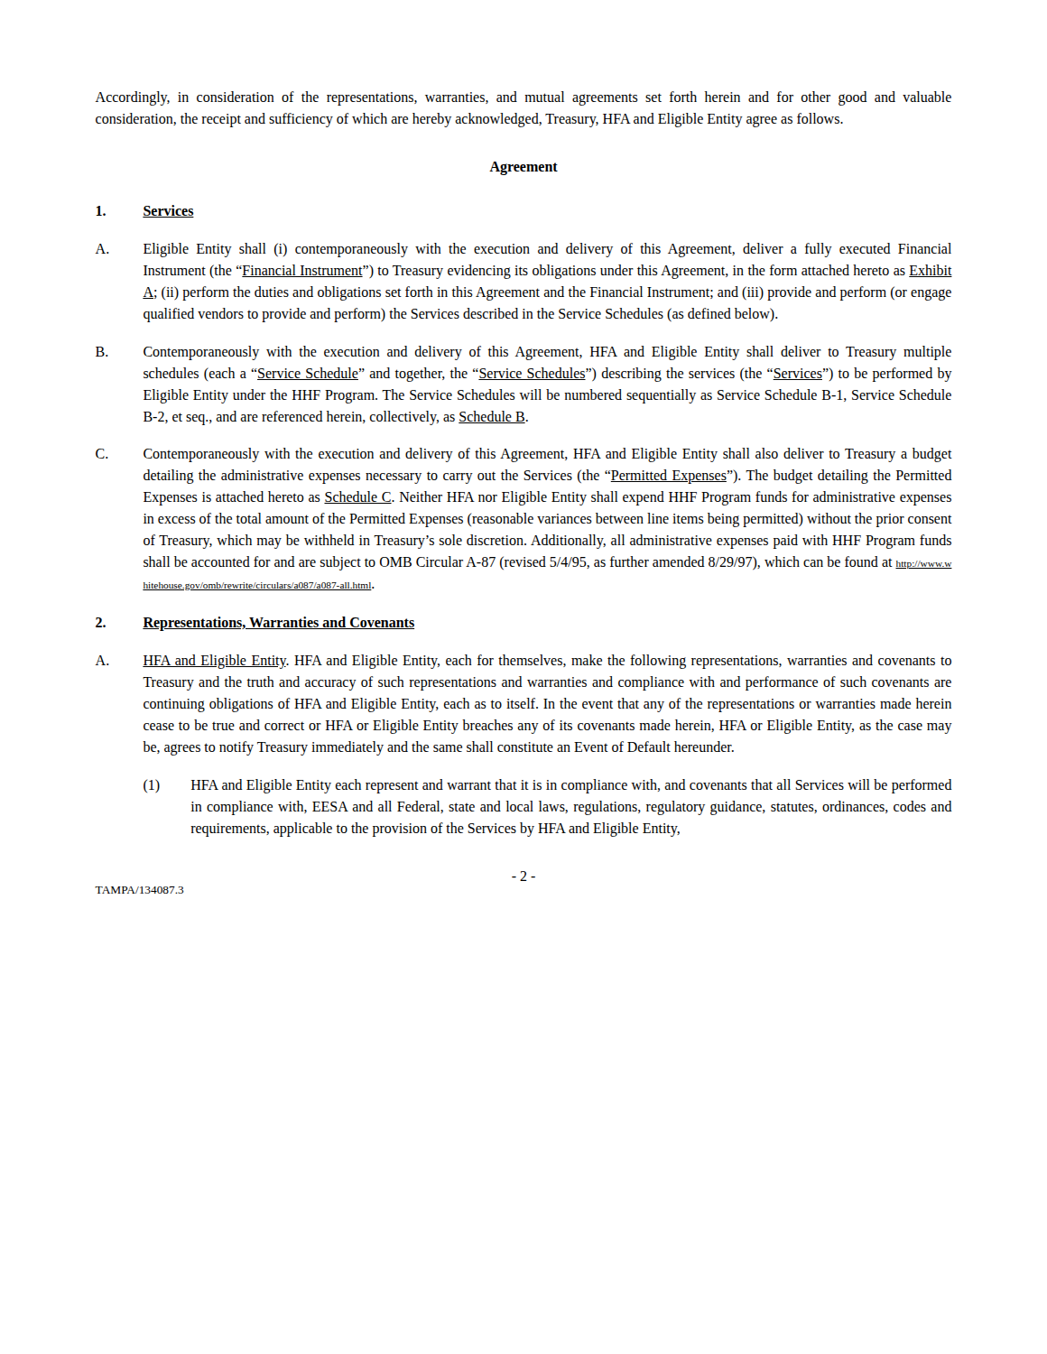Accordingly, in consideration of the representations, warranties, and mutual agreements set forth herein and for other good and valuable consideration, the receipt and sufficiency of which are hereby acknowledged, Treasury, HFA and Eligible Entity agree as follows.
Agreement
1. Services
A.
Eligible Entity shall (i) contemporaneously with the execution and delivery of this Agreement, deliver a fully executed Financial Instrument (the “Financial Instrument”) to Treasury evidencing its obligations under this Agreement, in the form attached hereto as Exhibit A; (ii) perform the duties and obligations set forth in this Agreement and the Financial Instrument; and (iii) provide and perform (or engage qualified vendors to provide and perform) the Services described in the Service Schedules (as defined below).
B.
Contemporaneously with the execution and delivery of this Agreement, HFA and Eligible Entity shall deliver to Treasury multiple schedules (each a “Service Schedule” and together, the “Service Schedules”) describing the services (the “Services”) to be performed by Eligible Entity under the HHF Program. The Service Schedules will be numbered sequentially as Service Schedule B-1, Service Schedule B-2, et seq., and are referenced herein, collectively, as Schedule B.
C.
Contemporaneously with the execution and delivery of this Agreement, HFA and Eligible Entity shall also deliver to Treasury a budget detailing the administrative expenses necessary to carry out the Services (the “Permitted Expenses”). The budget detailing the Permitted Expenses is attached hereto as Schedule C. Neither HFA nor Eligible Entity shall expend HHF Program funds for administrative expenses in excess of the total amount of the Permitted Expenses (reasonable variances between line items being permitted) without the prior consent of Treasury, which may be withheld in Treasury’s sole discretion. Additionally, all administrative expenses paid with HHF Program funds shall be accounted for and are subject to OMB Circular A-87 (revised 5/4/95, as further amended 8/29/97), which can be found at http://www.whitehouse.gov/omb/rewrite/circulars/a087/a087-all.html.
2. Representations, Warranties and Covenants
A.
HFA and Eligible Entity. HFA and Eligible Entity, each for themselves, make the following representations, warranties and covenants to Treasury and the truth and accuracy of such representations and warranties and compliance with and performance of such covenants are continuing obligations of HFA and Eligible Entity, each as to itself. In the event that any of the representations or warranties made herein cease to be true and correct or HFA or Eligible Entity breaches any of its covenants made herein, HFA or Eligible Entity, as the case may be, agrees to notify Treasury immediately and the same shall constitute an Event of Default hereunder.
(1)
HFA and Eligible Entity each represent and warrant that it is in compliance with, and covenants that all Services will be performed in compliance with, EESA and all Federal, state and local laws, regulations, regulatory guidance, statutes, ordinances, codes and requirements, applicable to the provision of the Services by HFA and Eligible Entity,
- 2 -
TAMPA/134087.3